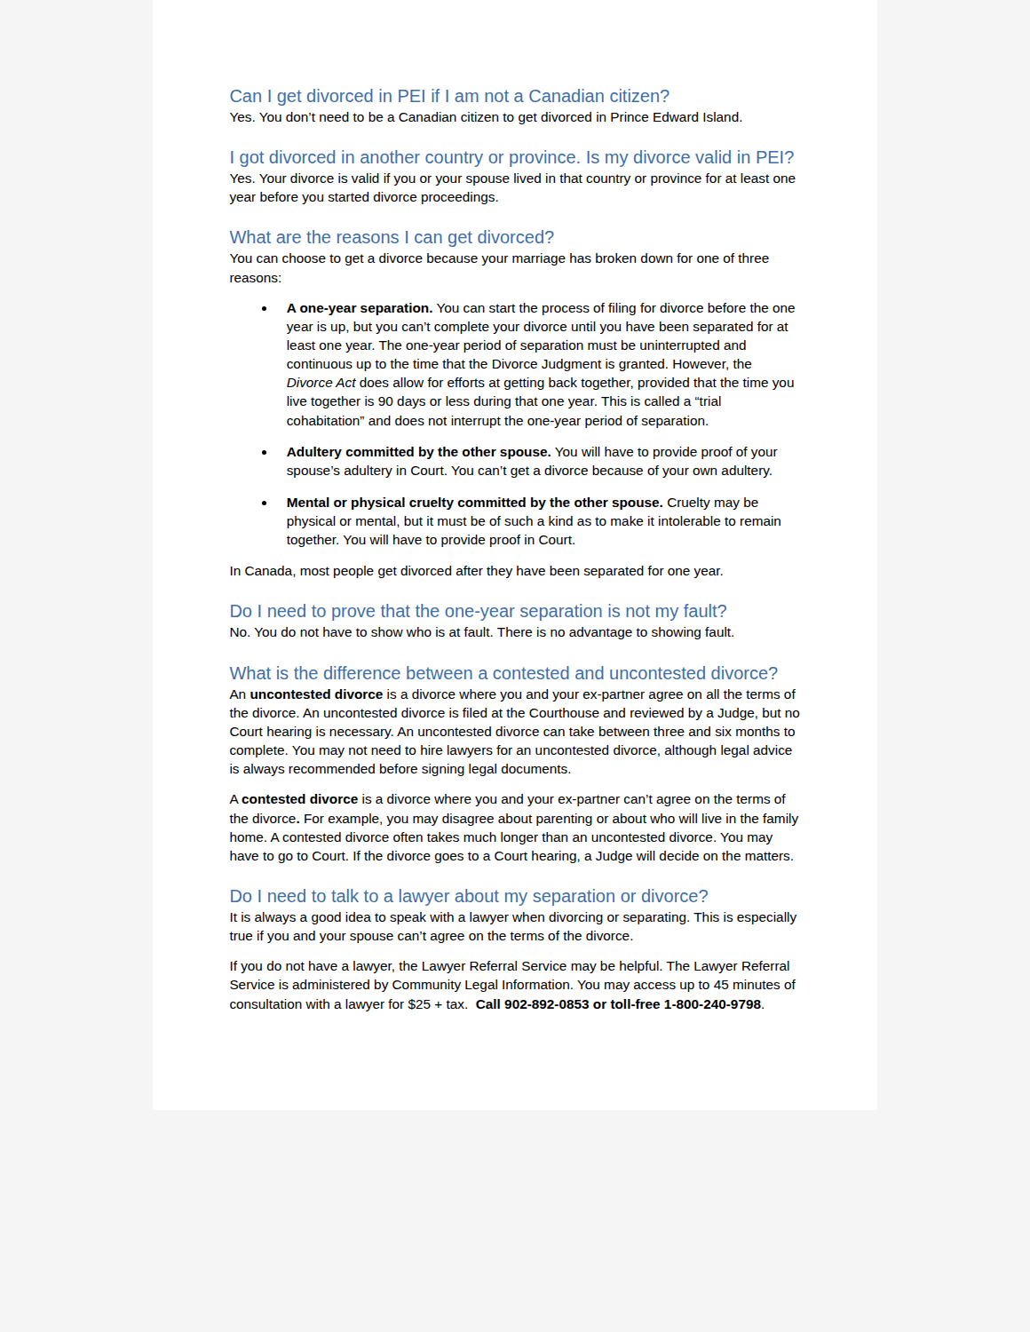Can I get divorced in PEI if I am not a Canadian citizen?
Yes. You don’t need to be a Canadian citizen to get divorced in Prince Edward Island.
I got divorced in another country or province. Is my divorce valid in PEI?
Yes. Your divorce is valid if you or your spouse lived in that country or province for at least one year before you started divorce proceedings.
What are the reasons I can get divorced?
You can choose to get a divorce because your marriage has broken down for one of three reasons:
A one-year separation. You can start the process of filing for divorce before the one year is up, but you can’t complete your divorce until you have been separated for at least one year. The one-year period of separation must be uninterrupted and continuous up to the time that the Divorce Judgment is granted. However, the Divorce Act does allow for efforts at getting back together, provided that the time you live together is 90 days or less during that one year. This is called a “trial cohabitation” and does not interrupt the one-year period of separation.
Adultery committed by the other spouse. You will have to provide proof of your spouse’s adultery in Court. You can’t get a divorce because of your own adultery.
Mental or physical cruelty committed by the other spouse. Cruelty may be physical or mental, but it must be of such a kind as to make it intolerable to remain together. You will have to provide proof in Court.
In Canada, most people get divorced after they have been separated for one year.
Do I need to prove that the one-year separation is not my fault?
No. You do not have to show who is at fault. There is no advantage to showing fault.
What is the difference between a contested and uncontested divorce?
An uncontested divorce is a divorce where you and your ex-partner agree on all the terms of the divorce. An uncontested divorce is filed at the Courthouse and reviewed by a Judge, but no Court hearing is necessary. An uncontested divorce can take between three and six months to complete. You may not need to hire lawyers for an uncontested divorce, although legal advice is always recommended before signing legal documents.
A contested divorce is a divorce where you and your ex-partner can’t agree on the terms of the divorce. For example, you may disagree about parenting or about who will live in the family home. A contested divorce often takes much longer than an uncontested divorce. You may have to go to Court. If the divorce goes to a Court hearing, a Judge will decide on the matters.
Do I need to talk to a lawyer about my separation or divorce?
It is always a good idea to speak with a lawyer when divorcing or separating. This is especially true if you and your spouse can’t agree on the terms of the divorce.
If you do not have a lawyer, the Lawyer Referral Service may be helpful. The Lawyer Referral Service is administered by Community Legal Information. You may access up to 45 minutes of consultation with a lawyer for $25 + tax. Call 902-892-0853 or toll-free 1-800-240-9798.